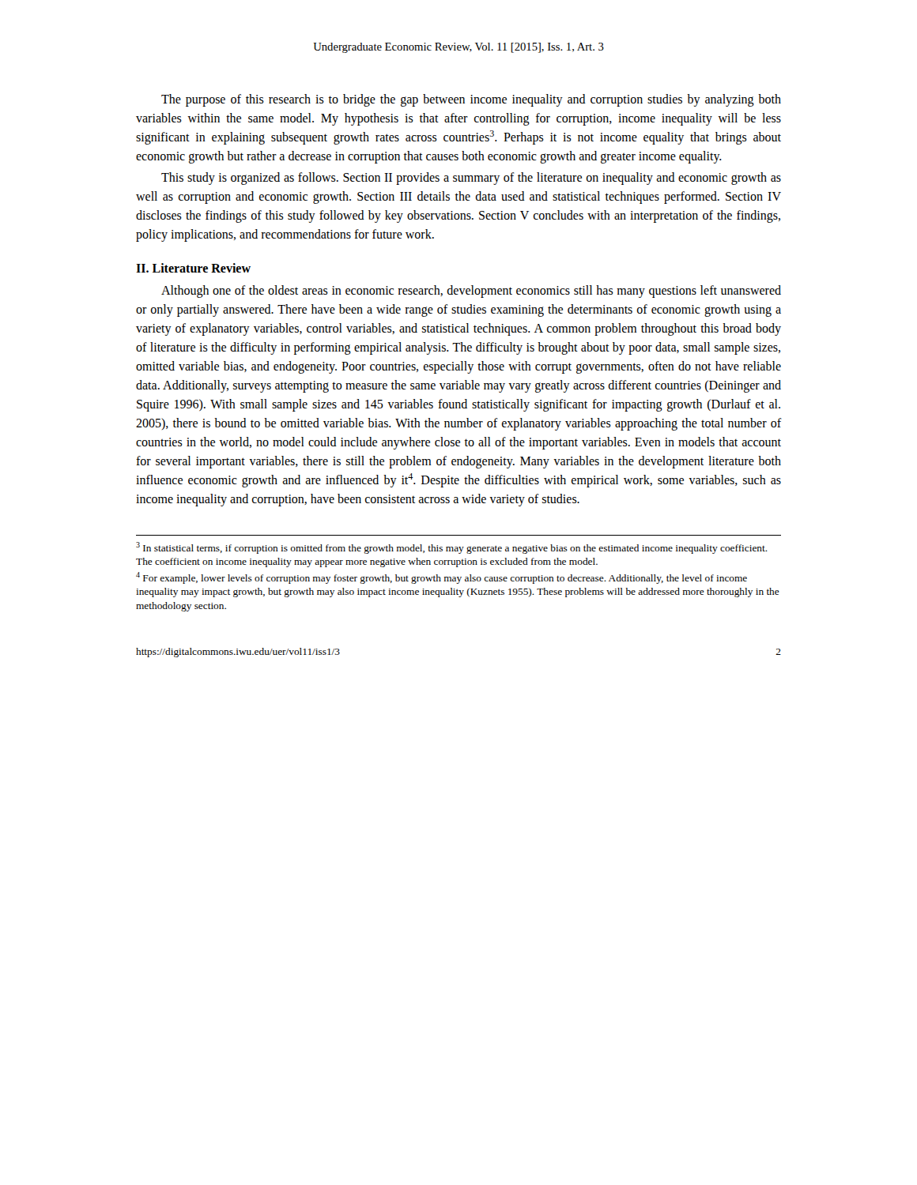Undergraduate Economic Review, Vol. 11 [2015], Iss. 1, Art. 3
The purpose of this research is to bridge the gap between income inequality and corruption studies by analyzing both variables within the same model. My hypothesis is that after controlling for corruption, income inequality will be less significant in explaining subsequent growth rates across countries3. Perhaps it is not income equality that brings about economic growth but rather a decrease in corruption that causes both economic growth and greater income equality.
This study is organized as follows. Section II provides a summary of the literature on inequality and economic growth as well as corruption and economic growth. Section III details the data used and statistical techniques performed. Section IV discloses the findings of this study followed by key observations. Section V concludes with an interpretation of the findings, policy implications, and recommendations for future work.
II. Literature Review
Although one of the oldest areas in economic research, development economics still has many questions left unanswered or only partially answered. There have been a wide range of studies examining the determinants of economic growth using a variety of explanatory variables, control variables, and statistical techniques. A common problem throughout this broad body of literature is the difficulty in performing empirical analysis. The difficulty is brought about by poor data, small sample sizes, omitted variable bias, and endogeneity. Poor countries, especially those with corrupt governments, often do not have reliable data. Additionally, surveys attempting to measure the same variable may vary greatly across different countries (Deininger and Squire 1996). With small sample sizes and 145 variables found statistically significant for impacting growth (Durlauf et al. 2005), there is bound to be omitted variable bias. With the number of explanatory variables approaching the total number of countries in the world, no model could include anywhere close to all of the important variables. Even in models that account for several important variables, there is still the problem of endogeneity. Many variables in the development literature both influence economic growth and are influenced by it4. Despite the difficulties with empirical work, some variables, such as income inequality and corruption, have been consistent across a wide variety of studies.
3 In statistical terms, if corruption is omitted from the growth model, this may generate a negative bias on the estimated income inequality coefficient. The coefficient on income inequality may appear more negative when corruption is excluded from the model.
4 For example, lower levels of corruption may foster growth, but growth may also cause corruption to decrease. Additionally, the level of income inequality may impact growth, but growth may also impact income inequality (Kuznets 1955). These problems will be addressed more thoroughly in the methodology section.
https://digitalcommons.iwu.edu/uer/vol11/iss1/3 2